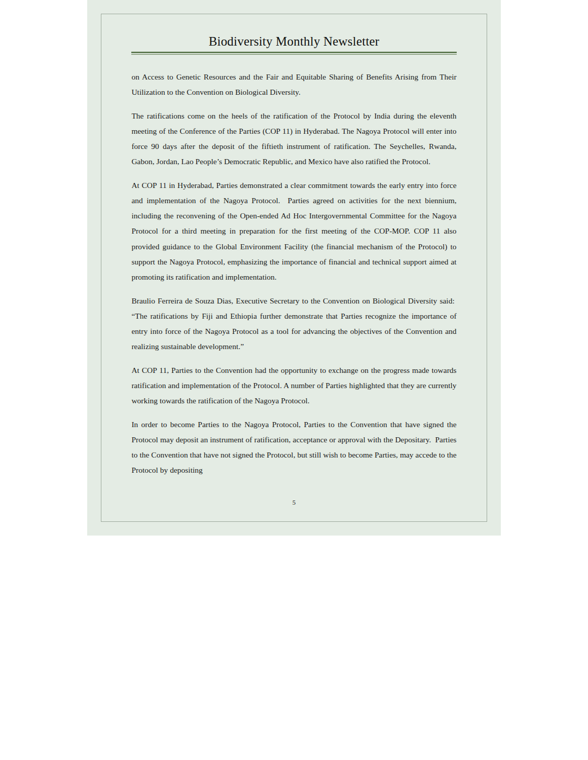Biodiversity Monthly Newsletter
on Access to Genetic Resources and the Fair and Equitable Sharing of Benefits Arising from Their Utilization to the Convention on Biological Diversity.
The ratifications come on the heels of the ratification of the Protocol by India during the eleventh meeting of the Conference of the Parties (COP 11) in Hyderabad. The Nagoya Protocol will enter into force 90 days after the deposit of the fiftieth instrument of ratification. The Seychelles, Rwanda, Gabon, Jordan, Lao People’s Democratic Republic, and Mexico have also ratified the Protocol.
At COP 11 in Hyderabad, Parties demonstrated a clear commitment towards the early entry into force and implementation of the Nagoya Protocol. Parties agreed on activities for the next biennium, including the reconvening of the Open-ended Ad Hoc Intergovernmental Committee for the Nagoya Protocol for a third meeting in preparation for the first meeting of the COP-MOP. COP 11 also provided guidance to the Global Environment Facility (the financial mechanism of the Protocol) to support the Nagoya Protocol, emphasizing the importance of financial and technical support aimed at promoting its ratification and implementation.
Braulio Ferreira de Souza Dias, Executive Secretary to the Convention on Biological Diversity said: “The ratifications by Fiji and Ethiopia further demonstrate that Parties recognize the importance of entry into force of the Nagoya Protocol as a tool for advancing the objectives of the Convention and realizing sustainable development.”
At COP 11, Parties to the Convention had the opportunity to exchange on the progress made towards ratification and implementation of the Protocol. A number of Parties highlighted that they are currently working towards the ratification of the Nagoya Protocol.
In order to become Parties to the Nagoya Protocol, Parties to the Convention that have signed the Protocol may deposit an instrument of ratification, acceptance or approval with the Depositary. Parties to the Convention that have not signed the Protocol, but still wish to become Parties, may accede to the Protocol by depositing
5